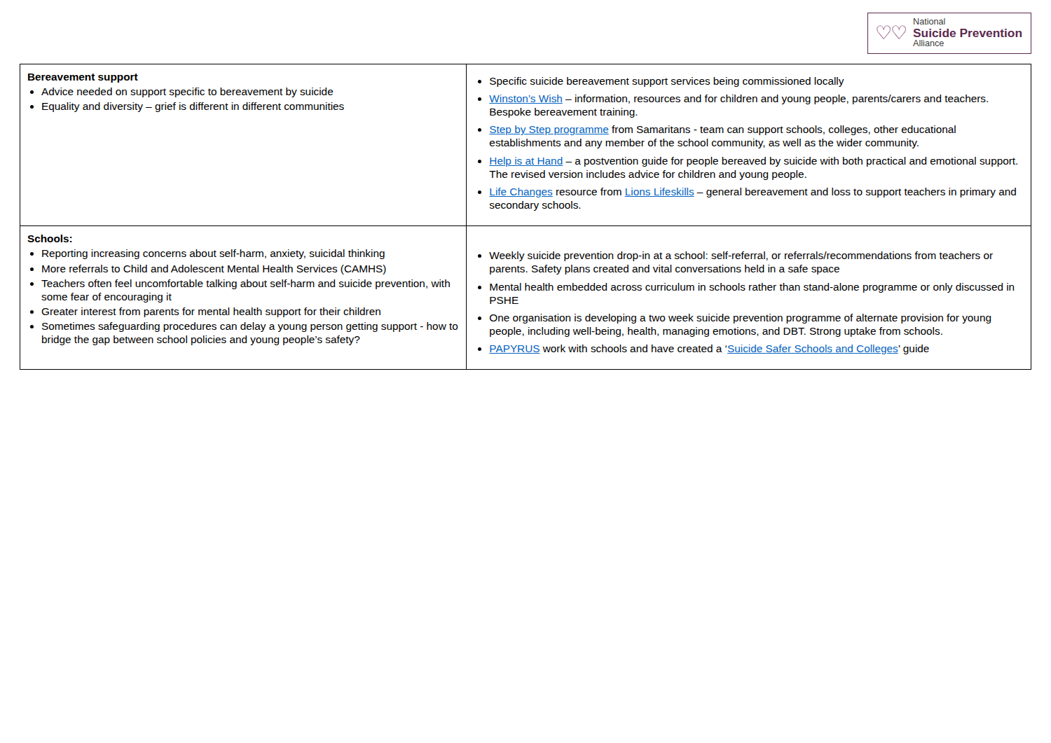♡♡
National
Suicide Prevention
Alliance
| Bereavement support Advice needed on support specific to bereavement by suicide Equality and diversity – grief is different in different communities | Specific suicide bereavement support services being commissioned locally Winston’s Wish – information, resources and for children and young people, parents/carers and teachers. Bespoke bereavement training. Step by Step programme from Samaritans - team can support schools, colleges, other educational establishments and any member of the school community, as well as the wider community. Help is at Hand – a postvention guide for people bereaved by suicide with both practical and emotional support. The revised version includes advice for children and young people. Life Changes resource from Lions Lifeskills – general bereavement and loss to support teachers in primary and secondary schools. |
| Schools: Reporting increasing concerns about self-harm, anxiety, suicidal thinking More referrals to Child and Adolescent Mental Health Services (CAMHS) Teachers often feel uncomfortable talking about self-harm and suicide prevention, with some fear of encouraging it Greater interest from parents for mental health support for their children Sometimes safeguarding procedures can delay a young person getting support - how to bridge the gap between school policies and young people’s safety? | Weekly suicide prevention drop-in at a school: self-referral, or referrals/recommendations from teachers or parents. Safety plans created and vital conversations held in a safe space Mental health embedded across curriculum in schools rather than stand-alone programme or only discussed in PSHE One organisation is developing a two week suicide prevention programme of alternate provision for young people, including well-being, health, managing emotions, and DBT. Strong uptake from schools. PAPYRUS work with schools and have created a ‘ Suicide Safer Schools and Colleges ’ guide |